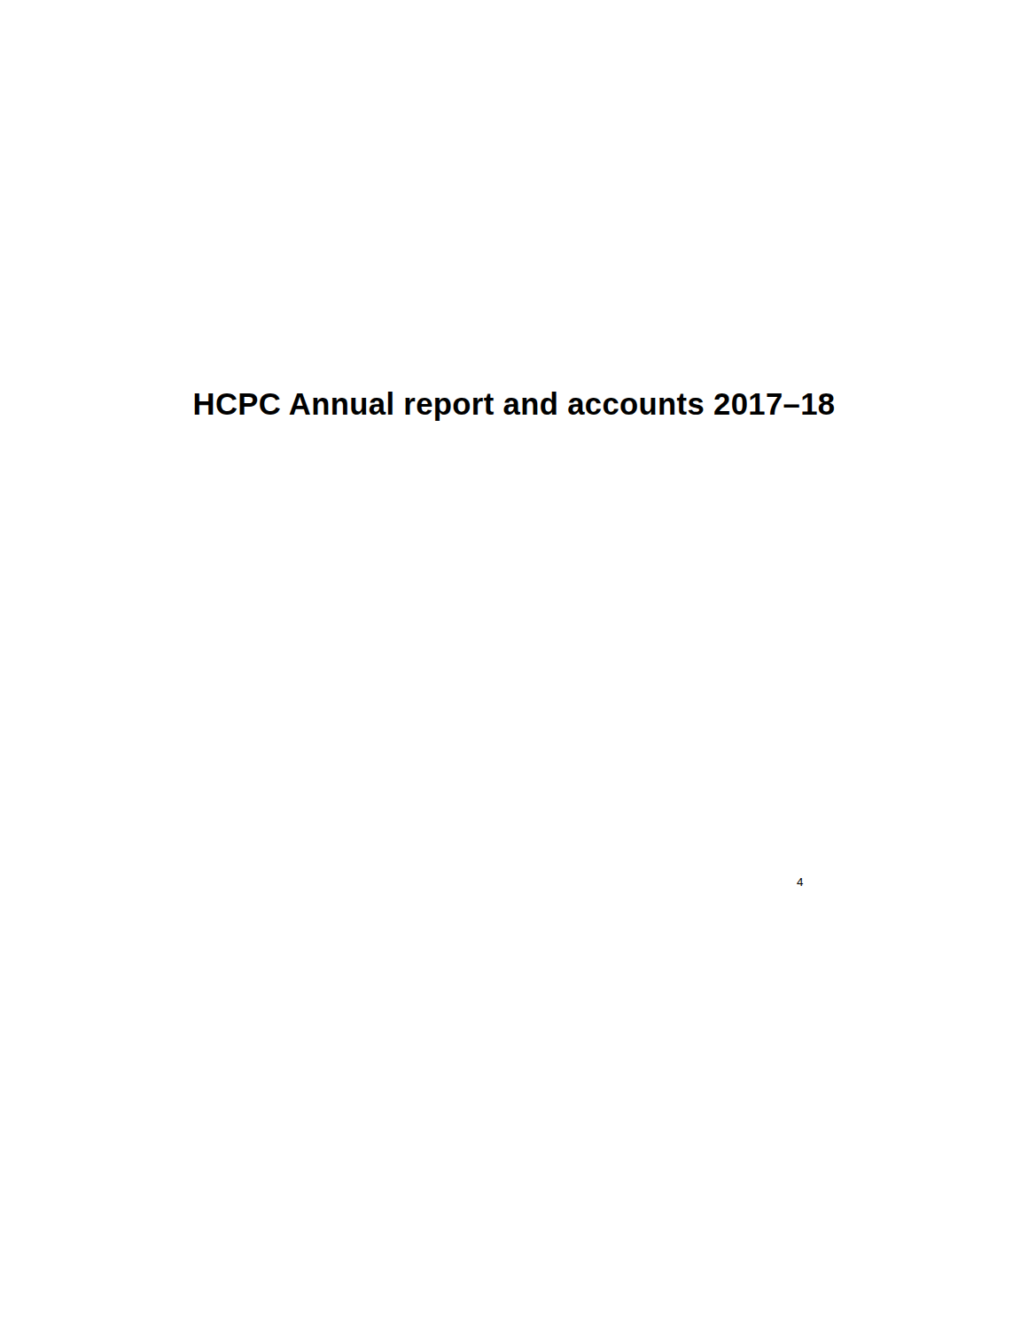HCPC Annual report and accounts 2017–18
4